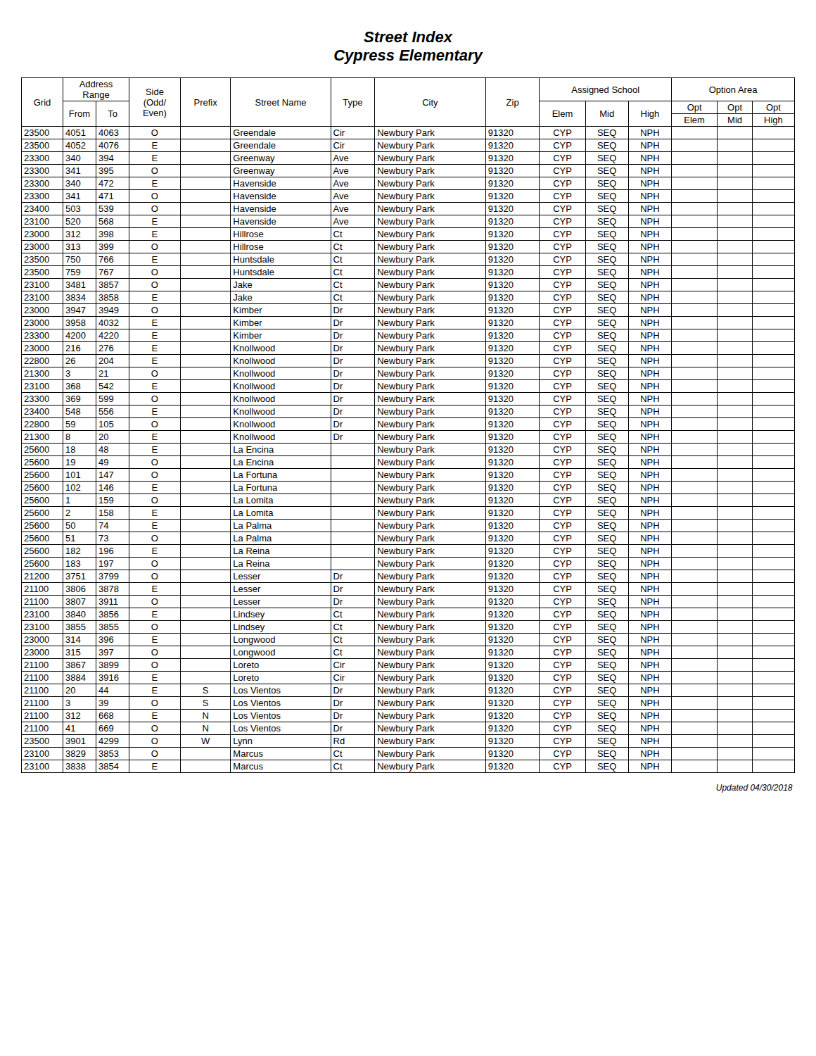Street Index
Cypress Elementary
| Grid | Address Range | Side (Odd/ Even) | Prefix | Street Name | Type | City | Zip | Assigned School | Option Area |
| --- | --- | --- | --- | --- | --- | --- | --- | --- | --- |
| From | To | Elem | Mid | High | Opt | Opt | Opt |
| Elem | Mid | High |
| 23500 | 4051 | 4063 | O | | Greendale | Cir | Newbury Park | 91320 | CYP | SEQ | NPH | | | |
| 23500 | 4052 | 4076 | E | | Greendale | Cir | Newbury Park | 91320 | CYP | SEQ | NPH | | | |
| 23300 | 340 | 394 | E | | Greenway | Ave | Newbury Park | 91320 | CYP | SEQ | NPH | | | |
| 23300 | 341 | 395 | O | | Greenway | Ave | Newbury Park | 91320 | CYP | SEQ | NPH | | | |
| 23300 | 340 | 472 | E | | Havenside | Ave | Newbury Park | 91320 | CYP | SEQ | NPH | | | |
| 23300 | 341 | 471 | O | | Havenside | Ave | Newbury Park | 91320 | CYP | SEQ | NPH | | | |
| 23400 | 503 | 539 | O | | Havenside | Ave | Newbury Park | 91320 | CYP | SEQ | NPH | | | |
| 23100 | 520 | 568 | E | | Havenside | Ave | Newbury Park | 91320 | CYP | SEQ | NPH | | | |
| 23000 | 312 | 398 | E | | Hillrose | Ct | Newbury Park | 91320 | CYP | SEQ | NPH | | | |
| 23000 | 313 | 399 | O | | Hillrose | Ct | Newbury Park | 91320 | CYP | SEQ | NPH | | | |
| 23500 | 750 | 766 | E | | Huntsdale | Ct | Newbury Park | 91320 | CYP | SEQ | NPH | | | |
| 23500 | 759 | 767 | O | | Huntsdale | Ct | Newbury Park | 91320 | CYP | SEQ | NPH | | | |
| 23100 | 3481 | 3857 | O | | Jake | Ct | Newbury Park | 91320 | CYP | SEQ | NPH | | | |
| 23100 | 3834 | 3858 | E | | Jake | Ct | Newbury Park | 91320 | CYP | SEQ | NPH | | | |
| 23000 | 3947 | 3949 | O | | Kimber | Dr | Newbury Park | 91320 | CYP | SEQ | NPH | | | |
| 23000 | 3958 | 4032 | E | | Kimber | Dr | Newbury Park | 91320 | CYP | SEQ | NPH | | | |
| 23300 | 4200 | 4220 | E | | Kimber | Dr | Newbury Park | 91320 | CYP | SEQ | NPH | | | |
| 23000 | 216 | 276 | E | | Knollwood | Dr | Newbury Park | 91320 | CYP | SEQ | NPH | | | |
| 22800 | 26 | 204 | E | | Knollwood | Dr | Newbury Park | 91320 | CYP | SEQ | NPH | | | |
| 21300 | 3 | 21 | O | | Knollwood | Dr | Newbury Park | 91320 | CYP | SEQ | NPH | | | |
| 23100 | 368 | 542 | E | | Knollwood | Dr | Newbury Park | 91320 | CYP | SEQ | NPH | | | |
| 23300 | 369 | 599 | O | | Knollwood | Dr | Newbury Park | 91320 | CYP | SEQ | NPH | | | |
| 23400 | 548 | 556 | E | | Knollwood | Dr | Newbury Park | 91320 | CYP | SEQ | NPH | | | |
| 22800 | 59 | 105 | O | | Knollwood | Dr | Newbury Park | 91320 | CYP | SEQ | NPH | | | |
| 21300 | 8 | 20 | E | | Knollwood | Dr | Newbury Park | 91320 | CYP | SEQ | NPH | | | |
| 25600 | 18 | 48 | E | | La Encina | | Newbury Park | 91320 | CYP | SEQ | NPH | | | |
| 25600 | 19 | 49 | O | | La Encina | | Newbury Park | 91320 | CYP | SEQ | NPH | | | |
| 25600 | 101 | 147 | O | | La Fortuna | | Newbury Park | 91320 | CYP | SEQ | NPH | | | |
| 25600 | 102 | 146 | E | | La Fortuna | | Newbury Park | 91320 | CYP | SEQ | NPH | | | |
| 25600 | 1 | 159 | O | | La Lomita | | Newbury Park | 91320 | CYP | SEQ | NPH | | | |
| 25600 | 2 | 158 | E | | La Lomita | | Newbury Park | 91320 | CYP | SEQ | NPH | | | |
| 25600 | 50 | 74 | E | | La Palma | | Newbury Park | 91320 | CYP | SEQ | NPH | | | |
| 25600 | 51 | 73 | O | | La Palma | | Newbury Park | 91320 | CYP | SEQ | NPH | | | |
| 25600 | 182 | 196 | E | | La Reina | | Newbury Park | 91320 | CYP | SEQ | NPH | | | |
| 25600 | 183 | 197 | O | | La Reina | | Newbury Park | 91320 | CYP | SEQ | NPH | | | |
| 21200 | 3751 | 3799 | O | | Lesser | Dr | Newbury Park | 91320 | CYP | SEQ | NPH | | | |
| 21100 | 3806 | 3878 | E | | Lesser | Dr | Newbury Park | 91320 | CYP | SEQ | NPH | | | |
| 21100 | 3807 | 3911 | O | | Lesser | Dr | Newbury Park | 91320 | CYP | SEQ | NPH | | | |
| 23100 | 3840 | 3856 | E | | Lindsey | Ct | Newbury Park | 91320 | CYP | SEQ | NPH | | | |
| 23100 | 3855 | 3855 | O | | Lindsey | Ct | Newbury Park | 91320 | CYP | SEQ | NPH | | | |
| 23000 | 314 | 396 | E | | Longwood | Ct | Newbury Park | 91320 | CYP | SEQ | NPH | | | |
| 23000 | 315 | 397 | O | | Longwood | Ct | Newbury Park | 91320 | CYP | SEQ | NPH | | | |
| 21100 | 3867 | 3899 | O | | Loreto | Cir | Newbury Park | 91320 | CYP | SEQ | NPH | | | |
| 21100 | 3884 | 3916 | E | | Loreto | Cir | Newbury Park | 91320 | CYP | SEQ | NPH | | | |
| 21100 | 20 | 44 | E | S | Los Vientos | Dr | Newbury Park | 91320 | CYP | SEQ | NPH | | | |
| 21100 | 3 | 39 | O | S | Los Vientos | Dr | Newbury Park | 91320 | CYP | SEQ | NPH | | | |
| 21100 | 312 | 668 | E | N | Los Vientos | Dr | Newbury Park | 91320 | CYP | SEQ | NPH | | | |
| 21100 | 41 | 669 | O | N | Los Vientos | Dr | Newbury Park | 91320 | CYP | SEQ | NPH | | | |
| 23500 | 3901 | 4299 | O | W | Lynn | Rd | Newbury Park | 91320 | CYP | SEQ | NPH | | | |
| 23100 | 3829 | 3853 | O | | Marcus | Ct | Newbury Park | 91320 | CYP | SEQ | NPH | | | |
| 23100 | 3838 | 3854 | E | | Marcus | Ct | Newbury Park | 91320 | CYP | SEQ | NPH | | | |
| Updated 04/30/2018 |